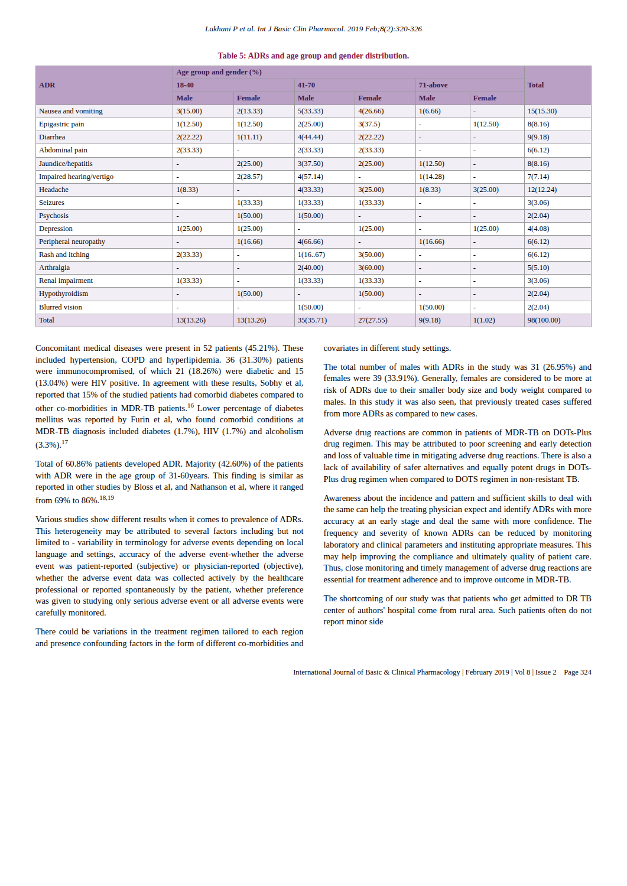Lakhani P et al. Int J Basic Clin Pharmacol. 2019 Feb;8(2):320-326
Table 5: ADRs and age group and gender distribution.
| ADR | Age group and gender (%) | Total |
| --- | --- | --- |
| 18-40 | 41-70 | 71-above |
| Male | Female | Male | Female | Male | Female |
| Nausea and vomiting | 3(15.00) | 2(13.33) | 5(33.33) | 4(26.66) | 1(6.66) | - | 15(15.30) |
| Epigastric pain | 1(12.50) | 1(12.50) | 2(25.00) | 3(37.5) | - | 1(12.50) | 8(8.16) |
| Diarrhea | 2(22.22) | 1(11.11) | 4(44.44) | 2(22.22) | - | - | 9(9.18) |
| Abdominal pain | 2(33.33) | - | 2(33.33) | 2(33.33) | - | - | 6(6.12) |
| Jaundice/hepatitis | - | 2(25.00) | 3(37.50) | 2(25.00) | 1(12.50) | - | 8(8.16) |
| Impaired hearing/vertigo | - | 2(28.57) | 4(57.14) | - | 1(14.28) | - | 7(7.14) |
| Headache | 1(8.33) | - | 4(33.33) | 3(25.00) | 1(8.33) | 3(25.00) | 12(12.24) |
| Seizures | - | 1(33.33) | 1(33.33) | 1(33.33) | - | - | 3(3.06) |
| Psychosis | - | 1(50.00) | 1(50.00) | - | - | - | 2(2.04) |
| Depression | 1(25.00) | 1(25.00) | - | 1(25.00) | - | 1(25.00) | 4(4.08) |
| Peripheral neuropathy | - | 1(16.66) | 4(66.66) | - | 1(16.66) | - | 6(6.12) |
| Rash and itching | 2(33.33) | - | 1(16..67) | 3(50.00) | - | - | 6(6.12) |
| Arthralgia | - | - | 2(40.00) | 3(60.00) | - | - | 5(5.10) |
| Renal impairment | 1(33.33) | - | 1(33.33) | 1(33.33) | - | - | 3(3.06) |
| Hypothyroidism | - | 1(50.00) | - | 1(50.00) | - | - | 2(2.04) |
| Blurred vision | - | - | 1(50.00) | - | 1(50.00) | - | 2(2.04) |
| Total | 13(13.26) | 13(13.26) | 35(35.71) | 27(27.55) | 9(9.18) | 1(1.02) | 98(100.00) |
Concomitant medical diseases were present in 52 patients (45.21%). These included hypertension, COPD and hyperlipidemia. 36 (31.30%) patients were immunocompromised, of which 21 (18.26%) were diabetic and 15 (13.04%) were HIV positive. In agreement with these results, Sobhy et al, reported that 15% of the studied patients had comorbid diabetes compared to other co-morbidities in MDR-TB patients.16 Lower percentage of diabetes mellitus was reported by Furin et al, who found comorbid conditions at MDR-TB diagnosis included diabetes (1.7%), HIV (1.7%) and alcoholism (3.3%).17
Total of 60.86% patients developed ADR. Majority (42.60%) of the patients with ADR were in the age group of 31-60years. This finding is similar as reported in other studies by Bloss et al, and Nathanson et al, where it ranged from 69% to 86%.18,19
Various studies show different results when it comes to prevalence of ADRs. This heterogeneity may be attributed to several factors including but not limited to - variability in terminology for adverse events depending on local language and settings, accuracy of the adverse event-whether the adverse event was patient-reported (subjective) or physician-reported (objective), whether the adverse event data was collected actively by the healthcare professional or reported spontaneously by the patient, whether preference was given to studying only serious adverse event or all adverse events were carefully monitored.
There could be variations in the treatment regimen tailored to each region and presence confounding factors in the form of different co-morbidities and covariates in different study settings.
The total number of males with ADRs in the study was 31 (26.95%) and females were 39 (33.91%). Generally, females are considered to be more at risk of ADRs due to their smaller body size and body weight compared to males. In this study it was also seen, that previously treated cases suffered from more ADRs as compared to new cases.
Adverse drug reactions are common in patients of MDR-TB on DOTs-Plus drug regimen. This may be attributed to poor screening and early detection and loss of valuable time in mitigating adverse drug reactions. There is also a lack of availability of safer alternatives and equally potent drugs in DOTs-Plus drug regimen when compared to DOTS regimen in non-resistant TB.
Awareness about the incidence and pattern and sufficient skills to deal with the same can help the treating physician expect and identify ADRs with more accuracy at an early stage and deal the same with more confidence. The frequency and severity of known ADRs can be reduced by monitoring laboratory and clinical parameters and instituting appropriate measures. This may help improving the compliance and ultimately quality of patient care. Thus, close monitoring and timely management of adverse drug reactions are essential for treatment adherence and to improve outcome in MDR-TB.
The shortcoming of our study was that patients who get admitted to DR TB center of authors' hospital come from rural area. Such patients often do not report minor side
International Journal of Basic & Clinical Pharmacology | February 2019 | Vol 8 | Issue 2 Page 324